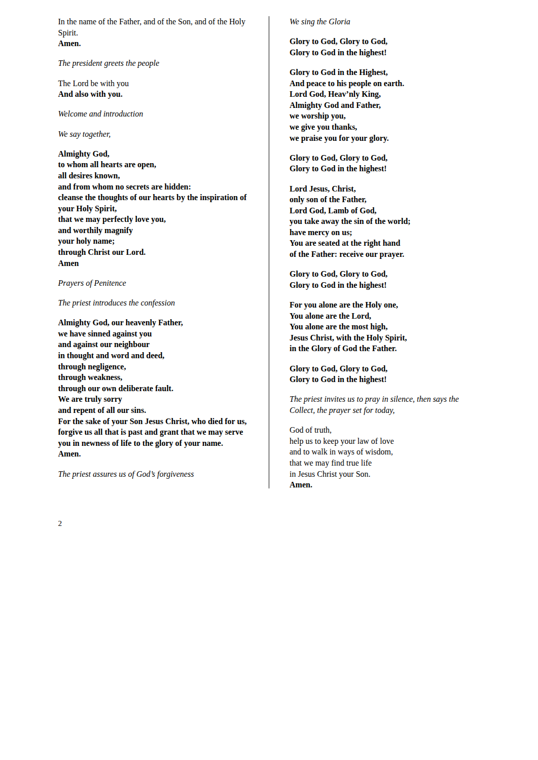In the name of the Father, and of the Son, and of the Holy Spirit.
Amen.
The president greets the people
The Lord be with you
And also with you.
Welcome and introduction
We say together,
Almighty God,
to whom all hearts are open,
all desires known,
and from whom no secrets are hidden:
cleanse the thoughts of our hearts by the inspiration of your Holy Spirit,
that we may perfectly love you,
and worthily magnify
your holy name;
through Christ our Lord.
Amen
Prayers of Penitence
The priest introduces the confession
Almighty God, our heavenly Father,
we have sinned against you
and against our neighbour
in thought and word and deed,
through negligence,
through weakness,
through our own deliberate fault.
We are truly sorry
and repent of all our sins.
For the sake of your Son Jesus Christ, who died for us,
forgive us all that is past and grant that we may serve you in newness of life to the glory of your name.
Amen.
The priest assures us of God’s forgiveness
We sing the Gloria
Glory to God, Glory to God,
Glory to God in the highest!
Glory to God in the Highest,
And peace to his people on earth.
Lord God, Heav’nly King,
Almighty God and Father,
we worship you,
we give you thanks,
we praise you for your glory.
Glory to God, Glory to God,
Glory to God in the highest!
Lord Jesus, Christ,
only son of the Father,
Lord God, Lamb of God,
you take away the sin of the world;
have mercy on us;
You are seated at the right hand
of the Father: receive our prayer.
Glory to God, Glory to God,
Glory to God in the highest!
For you alone are the Holy one,
You alone are the Lord,
You alone are the most high,
Jesus Christ, with the Holy Spirit,
in the Glory of God the Father.
Glory to God, Glory to God,
Glory to God in the highest!
The priest invites us to pray in silence, then says the Collect, the prayer set for today,
God of truth,
help us to keep your law of love
and to walk in ways of wisdom,
that we may find true life
in Jesus Christ your Son.
Amen.
2